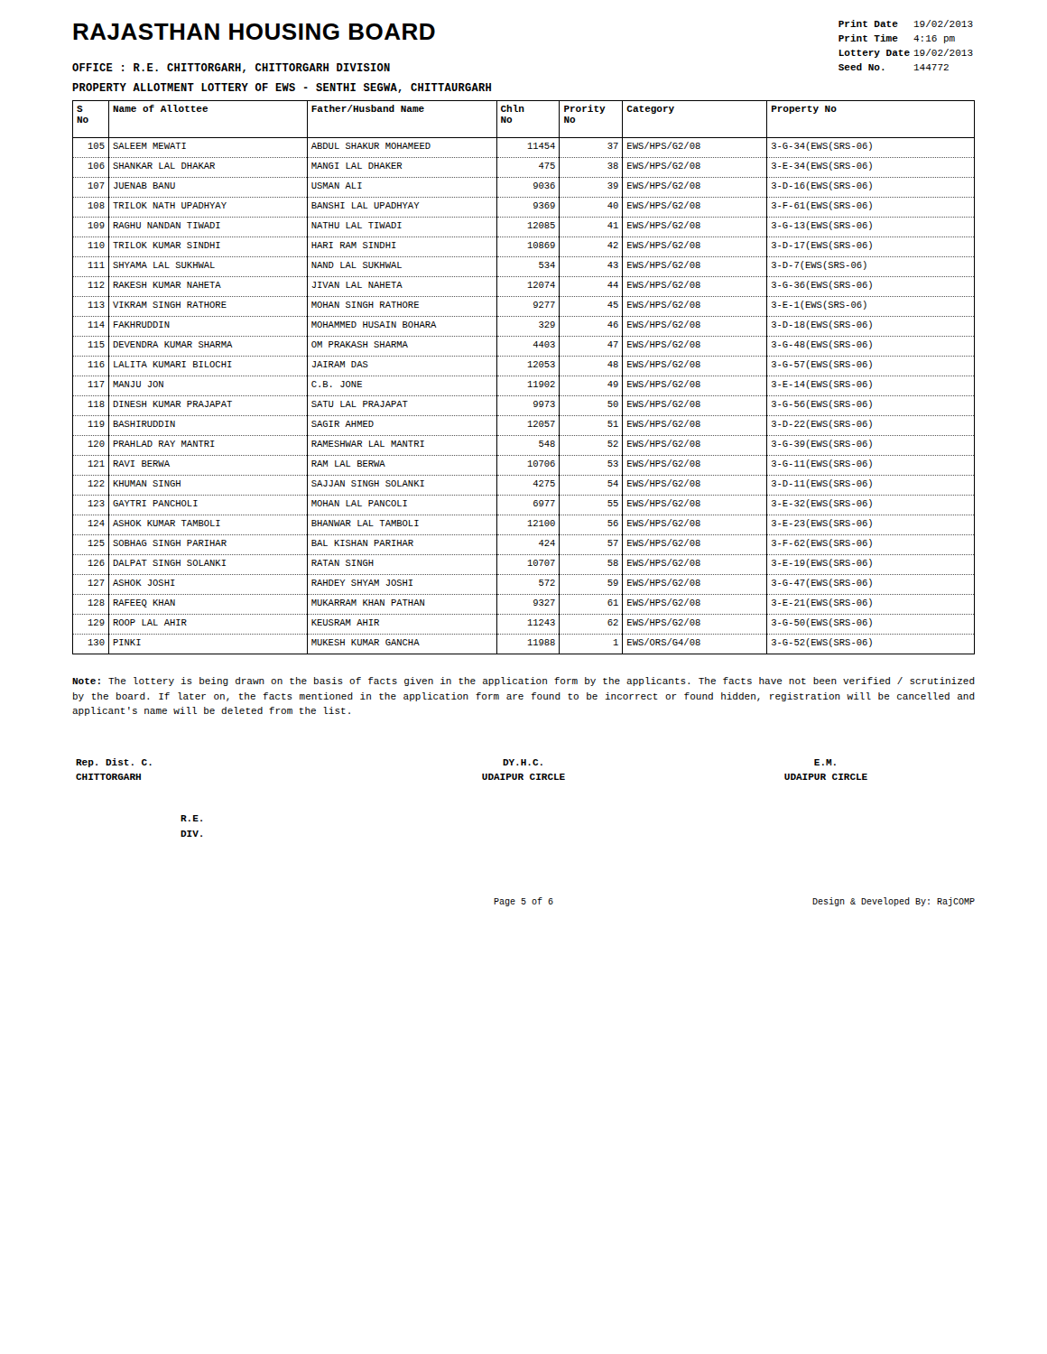RAJASTHAN HOUSING BOARD
| Print Date | 19/02/2013 |
| Print Time | 4:16 pm |
| Lottery Date | 19/02/2013 |
| Seed No. | 144772 |
OFFICE : R.E. CHITTORGARH, CHITTORGARH DIVISION
PROPERTY ALLOTMENT LOTTERY OF EWS - SENTHI SEGWA, CHITTAURGARH
| S No | Name of Allottee | Father/Husband Name | Chln No | Prority No | Category | Property No |
| --- | --- | --- | --- | --- | --- | --- |
| 105 | SALEEM MEWATI | ABDUL SHAKUR MOHAMEED | 11454 | 37 | EWS/HPS/G2/08 | 3-G-34(EWS(SRS-06) |
| 106 | SHANKAR LAL DHAKAR | MANGI LAL DHAKER | 475 | 38 | EWS/HPS/G2/08 | 3-E-34(EWS(SRS-06) |
| 107 | JUENAB BANU | USMAN ALI | 9036 | 39 | EWS/HPS/G2/08 | 3-D-16(EWS(SRS-06) |
| 108 | TRILOK NATH UPADHYAY | BANSHI LAL UPADHYAY | 9369 | 40 | EWS/HPS/G2/08 | 3-F-61(EWS(SRS-06) |
| 109 | RAGHU NANDAN TIWADI | NATHU LAL TIWADI | 12085 | 41 | EWS/HPS/G2/08 | 3-G-13(EWS(SRS-06) |
| 110 | TRILOK KUMAR SINDHI | HARI RAM SINDHI | 10869 | 42 | EWS/HPS/G2/08 | 3-D-17(EWS(SRS-06) |
| 111 | SHYAMA LAL SUKHWAL | NAND LAL SUKHWAL | 534 | 43 | EWS/HPS/G2/08 | 3-D-7(EWS(SRS-06) |
| 112 | RAKESH KUMAR NAHETA | JIVAN LAL NAHETA | 12074 | 44 | EWS/HPS/G2/08 | 3-G-36(EWS(SRS-06) |
| 113 | VIKRAM SINGH RATHORE | MOHAN SINGH RATHORE | 9277 | 45 | EWS/HPS/G2/08 | 3-E-1(EWS(SRS-06) |
| 114 | FAKHRUDDIN | MOHAMMED HUSAIN BOHARA | 329 | 46 | EWS/HPS/G2/08 | 3-D-18(EWS(SRS-06) |
| 115 | DEVENDRA KUMAR SHARMA | OM PRAKASH SHARMA | 4403 | 47 | EWS/HPS/G2/08 | 3-G-48(EWS(SRS-06) |
| 116 | LALITA KUMARI BILOCHI | JAIRAM DAS | 12053 | 48 | EWS/HPS/G2/08 | 3-G-57(EWS(SRS-06) |
| 117 | MANJU JON | C.B. JONE | 11902 | 49 | EWS/HPS/G2/08 | 3-E-14(EWS(SRS-06) |
| 118 | DINESH KUMAR PRAJAPAT | SATU LAL PRAJAPAT | 9973 | 50 | EWS/HPS/G2/08 | 3-G-56(EWS(SRS-06) |
| 119 | BASHIRUDDIN | SAGIR AHMED | 12057 | 51 | EWS/HPS/G2/08 | 3-D-22(EWS(SRS-06) |
| 120 | PRAHLAD RAY MANTRI | RAMESHWAR LAL MANTRI | 548 | 52 | EWS/HPS/G2/08 | 3-G-39(EWS(SRS-06) |
| 121 | RAVI BERWA | RAM LAL BERWA | 10706 | 53 | EWS/HPS/G2/08 | 3-G-11(EWS(SRS-06) |
| 122 | KHUMAN SINGH | SAJJAN SINGH SOLANKI | 4275 | 54 | EWS/HPS/G2/08 | 3-D-11(EWS(SRS-06) |
| 123 | GAYTRI PANCHOLI | MOHAN LAL PANCOLI | 6977 | 55 | EWS/HPS/G2/08 | 3-E-32(EWS(SRS-06) |
| 124 | ASHOK KUMAR TAMBOLI | BHANWAR LAL TAMBOLI | 12100 | 56 | EWS/HPS/G2/08 | 3-E-23(EWS(SRS-06) |
| 125 | SOBHAG SINGH PARIHAR | BAL KISHAN PARIHAR | 424 | 57 | EWS/HPS/G2/08 | 3-F-62(EWS(SRS-06) |
| 126 | DALPAT SINGH SOLANKI | RATAN SINGH | 10707 | 58 | EWS/HPS/G2/08 | 3-E-19(EWS(SRS-06) |
| 127 | ASHOK JOSHI | RAHDEY SHYAM JOSHI | 572 | 59 | EWS/HPS/G2/08 | 3-G-47(EWS(SRS-06) |
| 128 | RAFEEQ KHAN | MUKARRAM KHAN PATHAN | 9327 | 61 | EWS/HPS/G2/08 | 3-E-21(EWS(SRS-06) |
| 129 | ROOP LAL AHIR | KEUSRAM AHIR | 11243 | 62 | EWS/HPS/G2/08 | 3-G-50(EWS(SRS-06) |
| 130 | PINKI | MUKESH KUMAR GANCHA | 11988 | 1 | EWS/ORS/G4/08 | 3-G-52(EWS(SRS-06) |
Note: The lottery is being drawn on the basis of facts given in the application form by the applicants. The facts have not been verified / scrutinized by the board. If later on, the facts mentioned in the application form are found to be incorrect or found hidden, registration will be cancelled and applicant's name will be deleted from the list.
| Rep. Dist. C. | DY.H.C. | E.M. |
| CHITTORGARH | UDAIPUR CIRCLE | UDAIPUR CIRCLE |
R.E.
DIV.
Page 5 of 6
Design & Developed By: RajCOMP